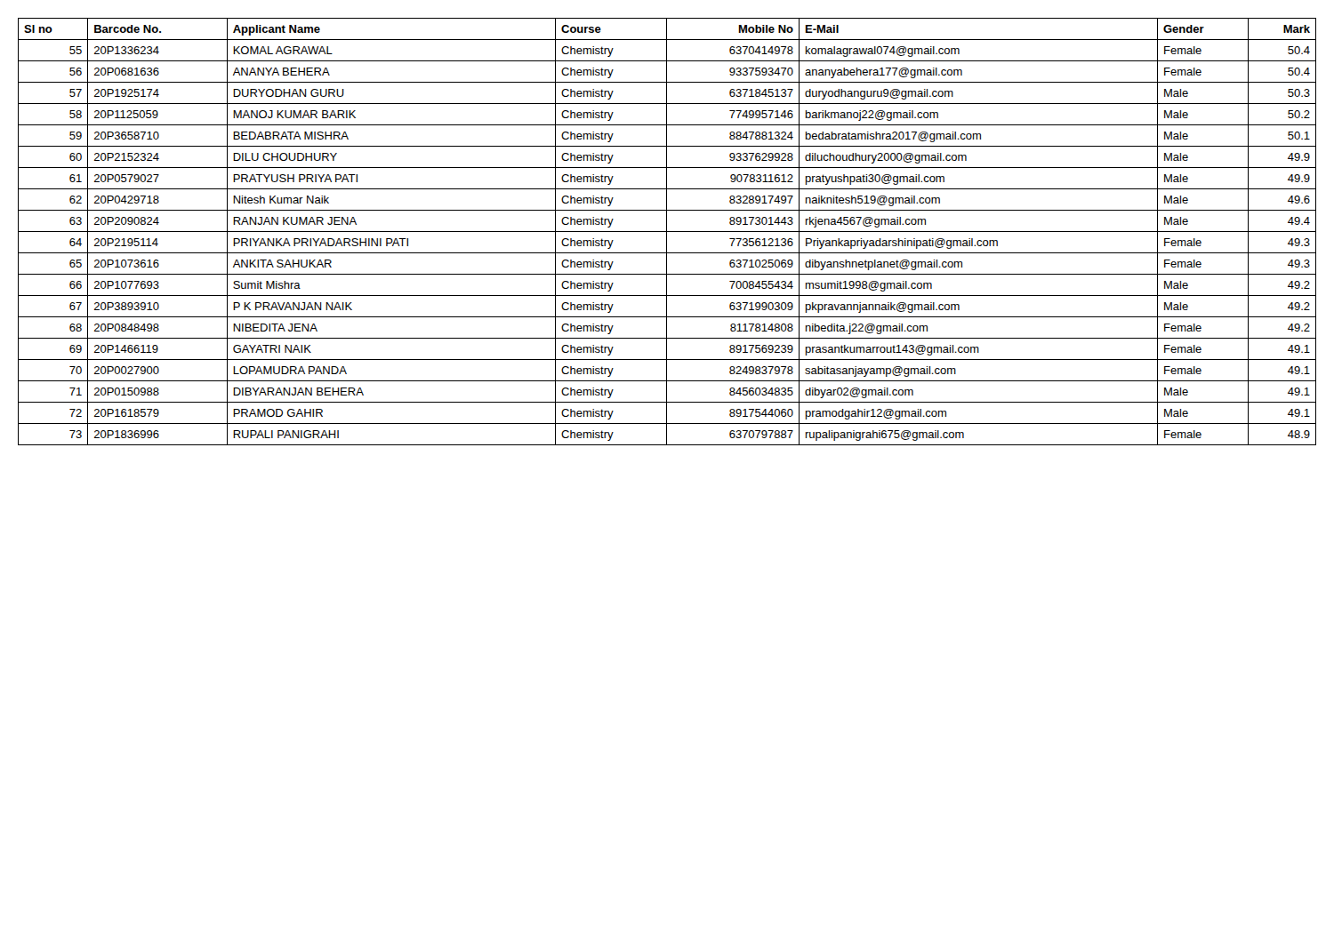Applicant list
| Sl no | Barcode No. | Applicant Name | Course | Mobile No | E-Mail | Gender | Mark |
| --- | --- | --- | --- | --- | --- | --- | --- |
| 55 | 20P1336234 | KOMAL AGRAWAL | Chemistry | 6370414978 | komalagrawal074@gmail.com | Female | 50.4 |
| 56 | 20P0681636 | ANANYA BEHERA | Chemistry | 9337593470 | ananyabehera177@gmail.com | Female | 50.4 |
| 57 | 20P1925174 | DURYODHAN GURU | Chemistry | 6371845137 | duryodhanguru9@gmail.com | Male | 50.3 |
| 58 | 20P1125059 | MANOJ KUMAR BARIK | Chemistry | 7749957146 | barikmanoj22@gmail.com | Male | 50.2 |
| 59 | 20P3658710 | BEDABRATA MISHRA | Chemistry | 8847881324 | bedabratamishra2017@gmail.com | Male | 50.1 |
| 60 | 20P2152324 | DILU CHOUDHURY | Chemistry | 9337629928 | diluchoudhury2000@gmail.com | Male | 49.9 |
| 61 | 20P0579027 | PRATYUSH PRIYA PATI | Chemistry | 9078311612 | pratyushpati30@gmail.com | Male | 49.9 |
| 62 | 20P0429718 | Nitesh Kumar Naik | Chemistry | 8328917497 | naiknitesh519@gmail.com | Male | 49.6 |
| 63 | 20P2090824 | RANJAN KUMAR JENA | Chemistry | 8917301443 | rkjena4567@gmail.com | Male | 49.4 |
| 64 | 20P2195114 | PRIYANKA PRIYADARSHINI PATI | Chemistry | 7735612136 | Priyankapriyadarshinipati@gmail.com | Female | 49.3 |
| 65 | 20P1073616 | ANKITA SAHUKAR | Chemistry | 6371025069 | dibyanshnetplanet@gmail.com | Female | 49.3 |
| 66 | 20P1077693 | Sumit Mishra | Chemistry | 7008455434 | msumit1998@gmail.com | Male | 49.2 |
| 67 | 20P3893910 | P K PRAVANJAN NAIK | Chemistry | 6371990309 | pkpravannjannaik@gmail.com | Male | 49.2 |
| 68 | 20P0848498 | NIBEDITA JENA | Chemistry | 8117814808 | nibedita.j22@gmail.com | Female | 49.2 |
| 69 | 20P1466119 | GAYATRI NAIK | Chemistry | 8917569239 | prasantkumarrout143@gmail.com | Female | 49.1 |
| 70 | 20P0027900 | LOPAMUDRA PANDA | Chemistry | 8249837978 | sabitasanjayamp@gmail.com | Female | 49.1 |
| 71 | 20P0150988 | DIBYARANJAN BEHERA | Chemistry | 8456034835 | dibyar02@gmail.com | Male | 49.1 |
| 72 | 20P1618579 | PRAMOD GAHIR | Chemistry | 8917544060 | pramodgahir12@gmail.com | Male | 49.1 |
| 73 | 20P1836996 | RUPALI PANIGRAHI | Chemistry | 6370797887 | rupalipanigrahi675@gmail.com | Female | 48.9 |